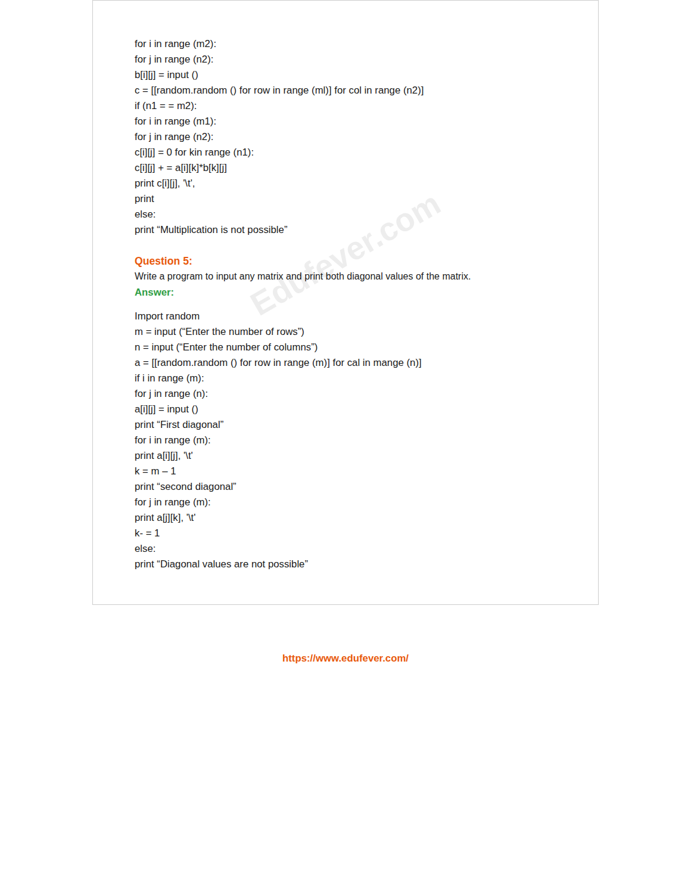Edufever.com
for i in range (m2):
for j in range (n2):
b[i][j] = input ()
c = [[random.random () for row in range (ml)] for col in range (n2)]
if (n1 = = m2):
for i in range (m1):
for j in range (n2):
c[i][j] = 0 for kin range (n1):
c[i][j] + = a[i][k]*b[k][j]
print c[i][j], '\t',
print
else:
print “Multiplication is not possible”
Question 5:
Write a program to input any matrix and print both diagonal values of the matrix.
Answer:
Import random
m = input (“Enter the number of rows”)
n = input (“Enter the number of columns”)
a = [[random.random () for row in range (m)] for cal in mange (n)]
if i in range (m):
for j in range (n):
a[i][j] = input ()
print “First diagonal”
for i in range (m):
print a[i][j], '\t'
k = m – 1
print “second diagonal”
for j in range (m):
print a[j][k], '\t'
k- = 1
else:
print “Diagonal values are not possible”
https://www.edufever.com/